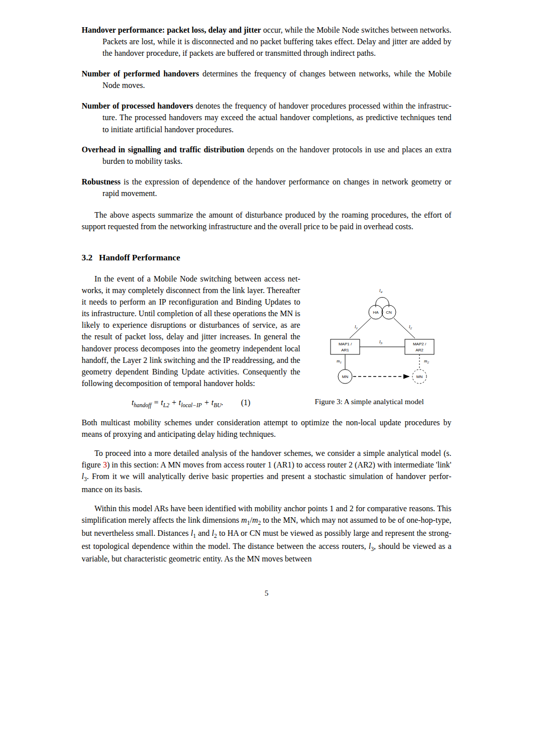Handover performance: packet loss, delay and jitter occur, while the Mobile Node switches between networks. Packets are lost, while it is disconnected and no packet buffering takes effect. Delay and jitter are added by the handover procedure, if packets are buffered or transmitted through indirect paths.
Number of performed handovers determines the frequency of changes between networks, while the Mobile Node moves.
Number of processed handovers denotes the frequency of handover procedures processed within the infrastructure. The processed handovers may exceed the actual handover completions, as predictive techniques tend to initiate artificial handover procedures.
Overhead in signalling and traffic distribution depends on the handover protocols in use and places an extra burden to mobility tasks.
Robustness is the expression of dependence of the handover performance on changes in network geometry or rapid movement.
The above aspects summarize the amount of disturbance produced by the roaming procedures, the effort of support requested from the networking infrastructure and the overall price to be paid in overhead costs.
3.2 Handoff Performance
l4 HA CN l1 l2 MAP1 / AR1 MAP2 / AR2 l3 m1 m2 MN MN
Figure 3: A simple analytical model
In the event of a Mobile Node switching between access networks, it may completely disconnect from the link layer. Thereafter it needs to perform an IP reconfiguration and Binding Updates to its infrastructure. Until completion of all these operations the MN is likely to experience disruptions or disturbances of service, as are the result of packet loss, delay and jitter increases. In general the handover process decomposes into the geometry independent local handoff, the Layer 2 link switching and the IP readdressing, and the geometry dependent Binding Update activities. Consequently the following decomposition of temporal handover holds:
thandoff = tL2 + tlocal−IP + tBU. (1)
Both multicast mobility schemes under consideration attempt to optimize the non-local update procedures by means of proxying and anticipating delay hiding techniques.
To proceed into a more detailed analysis of the handover schemes, we consider a simple analytical model (s. figure 3) in this section: A MN moves from access router 1 (AR1) to access router 2 (AR2) with intermediate 'link' l3. From it we will analytically derive basic properties and present a stochastic simulation of handover performance on its basis.
Within this model ARs have been identified with mobility anchor points 1 and 2 for comparative reasons. This simplification merely affects the link dimensions m1/m2 to the MN, which may not assumed to be of one-hop-type, but nevertheless small. Distances l1 and l2 to HA or CN must be viewed as possibly large and represent the strongest topological dependence within the model. The distance between the access routers, l3, should be viewed as a variable, but characteristic geometric entity. As the MN moves between
5